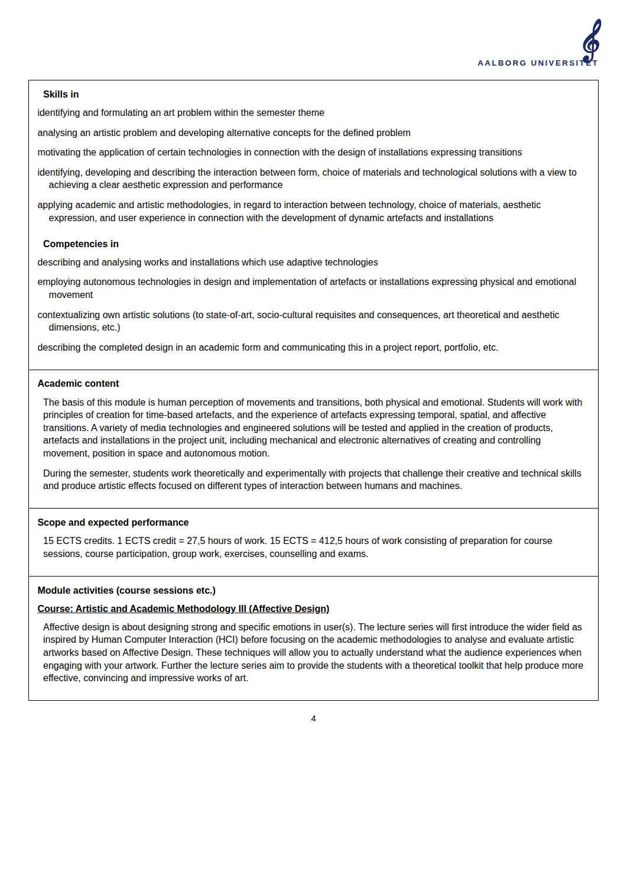𝄞 AALBORG UNIVERSITET
Skills in
identifying and formulating an art problem within the semester theme
analysing an artistic problem and developing alternative concepts for the defined problem
motivating the application of certain technologies in connection with the design of installations expressing transitions
identifying, developing and describing the interaction between form, choice of materials and technological solutions with a view to achieving a clear aesthetic expression and performance
applying academic and artistic methodologies, in regard to interaction between technology, choice of materials, aesthetic expression, and user experience in connection with the development of dynamic artefacts and installations
Competencies in
describing and analysing works and installations which use adaptive technologies
employing autonomous technologies in design and implementation of artefacts or installations expressing physical and emotional movement
contextualizing own artistic solutions (to state-of-art, socio-cultural requisites and consequences, art theoretical and aesthetic dimensions, etc.)
describing the completed design in an academic form and communicating this in a project report, portfolio, etc.
Academic content
The basis of this module is human perception of movements and transitions, both physical and emotional. Students will work with principles of creation for time-based artefacts, and the experience of artefacts expressing temporal, spatial, and affective transitions. A variety of media technologies and engineered solutions will be tested and applied in the creation of products, artefacts and installations in the project unit, including mechanical and electronic alternatives of creating and controlling movement, position in space and autonomous motion.
During the semester, students work theoretically and experimentally with projects that challenge their creative and technical skills and produce artistic effects focused on different types of interaction between humans and machines.
Scope and expected performance
15 ECTS credits. 1 ECTS credit = 27,5 hours of work. 15 ECTS = 412,5 hours of work consisting of preparation for course sessions, course participation, group work, exercises, counselling and exams.
Module activities (course sessions etc.)
Course: Artistic and Academic Methodology III (Affective Design)
Affective design is about designing strong and specific emotions in user(s). The lecture series will first introduce the wider field as inspired by Human Computer Interaction (HCI) before focusing on the academic methodologies to analyse and evaluate artistic artworks based on Affective Design. These techniques will allow you to actually understand what the audience experiences when engaging with your artwork. Further the lecture series aim to provide the students with a theoretical toolkit that help produce more effective, convincing and impressive works of art.
4